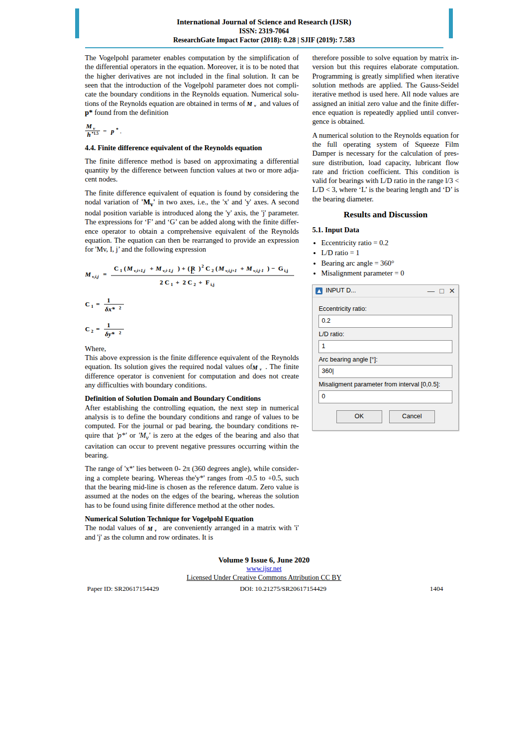International Journal of Science and Research (IJSR)
ISSN: 2319-7064
ResearchGate Impact Factor (2018): 0.28 | SJIF (2019): 7.583
The Vogelpohl parameter enables computation by the simplification of the differential operators in the equation. Moreover, it is to be noted that the higher derivatives are not included in the final solution. It can be seen that the introduction of the Vogelpohl parameter does not complicate the boundary conditions in the Reynolds equation. Numerical solutions of the Reynolds equation are obtained in terms of and values of p* found from the definition
4.4. Finite difference equivalent of the Reynolds equation
The finite difference method is based on approximating a differential quantity by the difference between function values at two or more adjacent nodes.
The finite difference equivalent of equation is found by considering the nodal variation of 'Mv' in two axes, i.e., the 'x' and 'y' axes. A second nodal position variable is introduced along the 'y' axis, the 'j' parameter. The expressions for ‘F’ and ‘G’ can be added along with the finite difference operator to obtain a comprehensive equivalent of the Reynolds equation. The equation can then be rearranged to provide an expression for 'Mv, I, j’ and the following expression
Where,
This above expression is the finite difference equivalent of the Reynolds equation. Its solution gives the required nodal values of. The finite difference operator is convenient for computation and does not create any difficulties with boundary conditions.
Definition of Solution Domain and Boundary Conditions
After establishing the controlling equation, the next step in numerical analysis is to define the boundary conditions and range of values to be computed. For the journal or pad bearing, the boundary conditions require that 'p*' or 'Mv' is zero at the edges of the bearing and also that cavitation can occur to prevent negative pressures occurring within the bearing.
The range of 'x*' lies between 0- 2π (360 degrees angle), while considering a complete bearing. Whereas the'y*' ranges from -0.5 to +0.5, such that the bearing mid-line is chosen as the reference datum. Zero value is assumed at the nodes on the edges of the bearing, whereas the solution has to be found using finite difference method at the other nodes.
Numerical Solution Technique for Vogelpohl Equation
The nodal values of are conveniently arranged in a matrix with 'i' and 'j' as the column and row ordinates. It is
therefore possible to solve equation by matrix inversion but this requires elaborate computation. Programming is greatly simplified when iterative solution methods are applied. The Gauss-Seidel iterative method is used here. All node values are assigned an initial zero value and the finite difference equation is repeatedly applied until convergence is obtained.
A numerical solution to the Reynolds equation for the full operating system of Squeeze Film Damper is necessary for the calculation of pressure distribution, load capacity, lubricant flow rate and friction coefficient. This condition is valid for bearings with L/D ratio in the range l/3 < L/D < 3, where ‘L’ is the bearing length and ‘D’ is the bearing diameter.
Results and Discussion
5.1. Input Data
Eccentricity ratio = 0.2
L/D ratio = 1
Bearing arc angle = 360°
Misalignment parameter = 0
INPUT D...
— □ ✕
Eccentricity ratio:
0.2
L/D ratio:
1
Arc bearing angle [°]:
360|
Misaligment parameter from interval [0,0.5]:
0
OK
Cancel
Volume 9 Issue 6, June 2020
www.ijsr.net
Licensed Under Creative Commons Attribution CC BY
Paper ID: SR20617154429
DOI: 10.21275/SR20617154429
1404